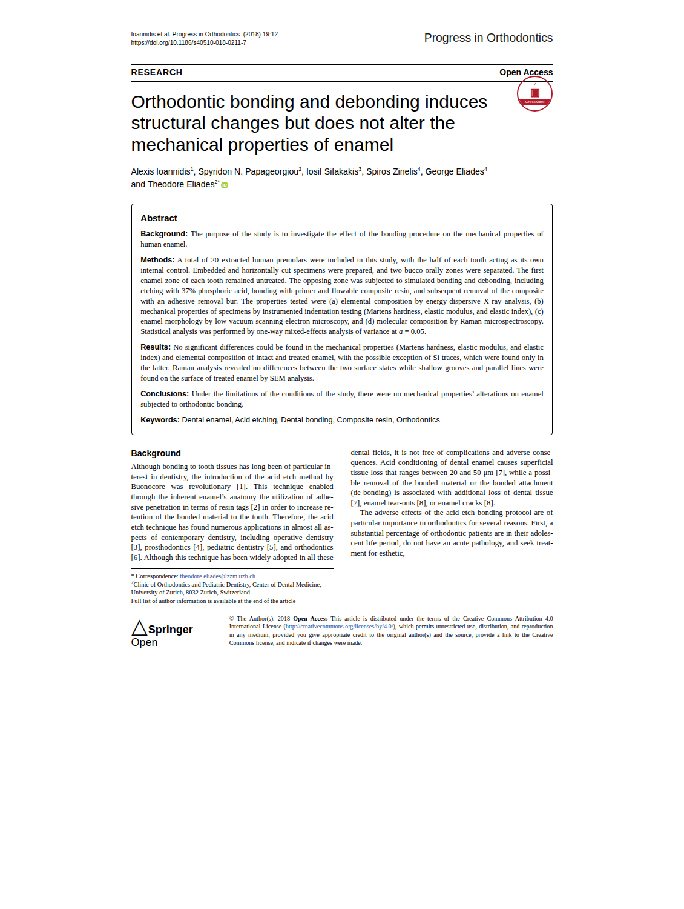Ioannidis et al. Progress in Orthodontics (2018) 19:12
https://doi.org/10.1186/s40510-018-0211-7
Progress in Orthodontics
RESEARCH
Open Access
✓
▣
CrossMark
Orthodontic bonding and debonding induces structural changes but does not alter the mechanical properties of enamel
Alexis Ioannidis1, Spyridon N. Papageorgiou2, Iosif Sifakakis3, Spiros Zinelis4, George Eliades4
and Theodore Eliades2*iD
Abstract
Background: The purpose of the study is to investigate the effect of the bonding procedure on the mechanical properties of human enamel.
Methods: A total of 20 extracted human premolars were included in this study, with the half of each tooth acting as its own internal control. Embedded and horizontally cut specimens were prepared, and two bucco-orally zones were separated. The first enamel zone of each tooth remained untreated. The opposing zone was subjected to simulated bonding and debonding, including etching with 37% phosphoric acid, bonding with primer and flowable composite resin, and subsequent removal of the composite with an adhesive removal bur. The properties tested were (a) elemental composition by energy-dispersive X-ray analysis, (b) mechanical properties of specimens by instrumented indentation testing (Martens hardness, elastic modulus, and elastic index), (c) enamel morphology by low-vacuum scanning electron microscopy, and (d) molecular composition by Raman microspectroscopy. Statistical analysis was performed by one-way mixed-effects analysis of variance at a = 0.05.
Results: No significant differences could be found in the mechanical properties (Martens hardness, elastic modulus, and elastic index) and elemental composition of intact and treated enamel, with the possible exception of Si traces, which were found only in the latter. Raman analysis revealed no differences between the two surface states while shallow grooves and parallel lines were found on the surface of treated enamel by SEM analysis.
Conclusions: Under the limitations of the conditions of the study, there were no mechanical properties’ alterations on enamel subjected to orthodontic bonding.
Keywords: Dental enamel, Acid etching, Dental bonding, Composite resin, Orthodontics
Background
Although bonding to tooth tissues has long been of particular interest in dentistry, the introduction of the acid etch method by Buonocore was revolutionary [1]. This technique enabled through the inherent enamel’s anatomy the utilization of adhesive penetration in terms of resin tags [2] in order to increase retention of the bonded material to the tooth. Therefore, the acid etch technique has found numerous applications in almost all aspects of contemporary dentistry, including operative dentistry [3], prosthodontics [4], pediatric dentistry [5], and orthodontics [6]. Although this technique has been widely adopted in all these dental fields, it is not free of complications and adverse consequences. Acid conditioning of dental enamel causes superficial tissue loss that ranges between 20 and 50 μm [7], while a possible removal of the bonded material or the bonded attachment (de-bonding) is associated with additional loss of dental tissue [7], enamel tear-outs [8], or enamel cracks [8].
The adverse effects of the acid etch bonding protocol are of particular importance in orthodontics for several reasons. First, a substantial percentage of orthodontic patients are in their adolescent life period, do not have an acute pathology, and seek treatment for esthetic,
* Correspondence: theodore.eliades@zzm.uzh.ch
2Clinic of Orthodontics and Pediatric Dentistry, Center of Dental Medicine, University of Zurich, 8032 Zurich, Switzerland
Full list of author information is available at the end of the article
△Springer Open
© The Author(s). 2018 Open Access This article is distributed under the terms of the Creative Commons Attribution 4.0 International License (http://creativecommons.org/licenses/by/4.0/), which permits unrestricted use, distribution, and reproduction in any medium, provided you give appropriate credit to the original author(s) and the source, provide a link to the Creative Commons license, and indicate if changes were made.